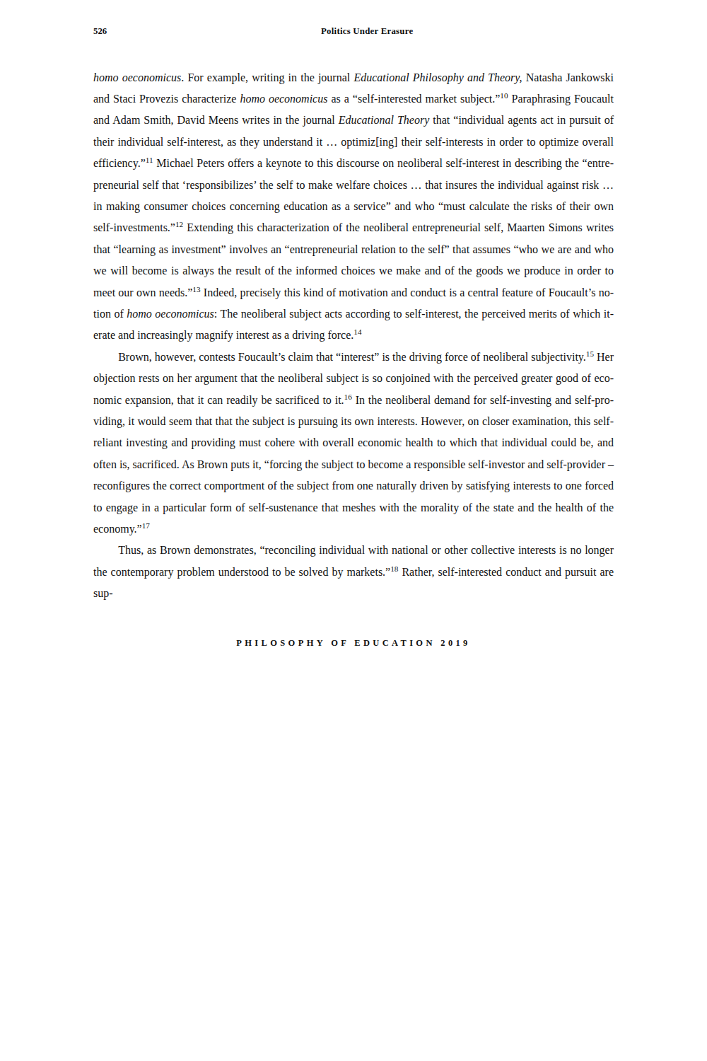526 Politics Under Erasure
homo oeconomicus. For example, writing in the journal Educational Philosophy and Theory, Natasha Jankowski and Staci Provezis characterize homo oeconomicus as a “self-interested market subject.”10 Paraphrasing Foucault and Adam Smith, David Meens writes in the journal Educational Theory that “individual agents act in pursuit of their individual self-interest, as they understand it … optimiz[ing] their self-interests in order to optimize overall efficiency.”11 Michael Peters offers a keynote to this discourse on neoliberal self-interest in describing the “entrepreneurial self that ‘responsibilizes’ the self to make welfare choices … that insures the individual against risk … in making consumer choices concerning education as a service” and who “must calculate the risks of their own self-investments.”12 Extending this characterization of the neoliberal entrepreneurial self, Maarten Simons writes that “learning as investment” involves an “entrepreneurial relation to the self” that assumes “who we are and who we will become is always the result of the informed choices we make and of the goods we produce in order to meet our own needs.”13 Indeed, precisely this kind of motivation and conduct is a central feature of Foucault’s notion of homo oeconomicus: The neoliberal subject acts according to self-interest, the perceived merits of which iterate and increasingly magnify interest as a driving force.14
Brown, however, contests Foucault’s claim that “interest” is the driving force of neoliberal subjectivity.15 Her objection rests on her argument that the neoliberal subject is so conjoined with the perceived greater good of economic expansion, that it can readily be sacrificed to it.16 In the neoliberal demand for self-investing and self-providing, it would seem that that the subject is pursuing its own interests. However, on closer examination, this self-reliant investing and providing must cohere with overall economic health to which that individual could be, and often is, sacrificed. As Brown puts it, “forcing the subject to become a responsible self-investor and self-provider – reconfigures the correct comportment of the subject from one naturally driven by satisfying interests to one forced to engage in a particular form of self-sustenance that meshes with the morality of the state and the health of the economy.”17
Thus, as Brown demonstrates, “reconciling individual with national or other collective interests is no longer the contemporary problem understood to be solved by markets.”18 Rather, self-interested conduct and pursuit are sup-
Philosophy of Education 2019